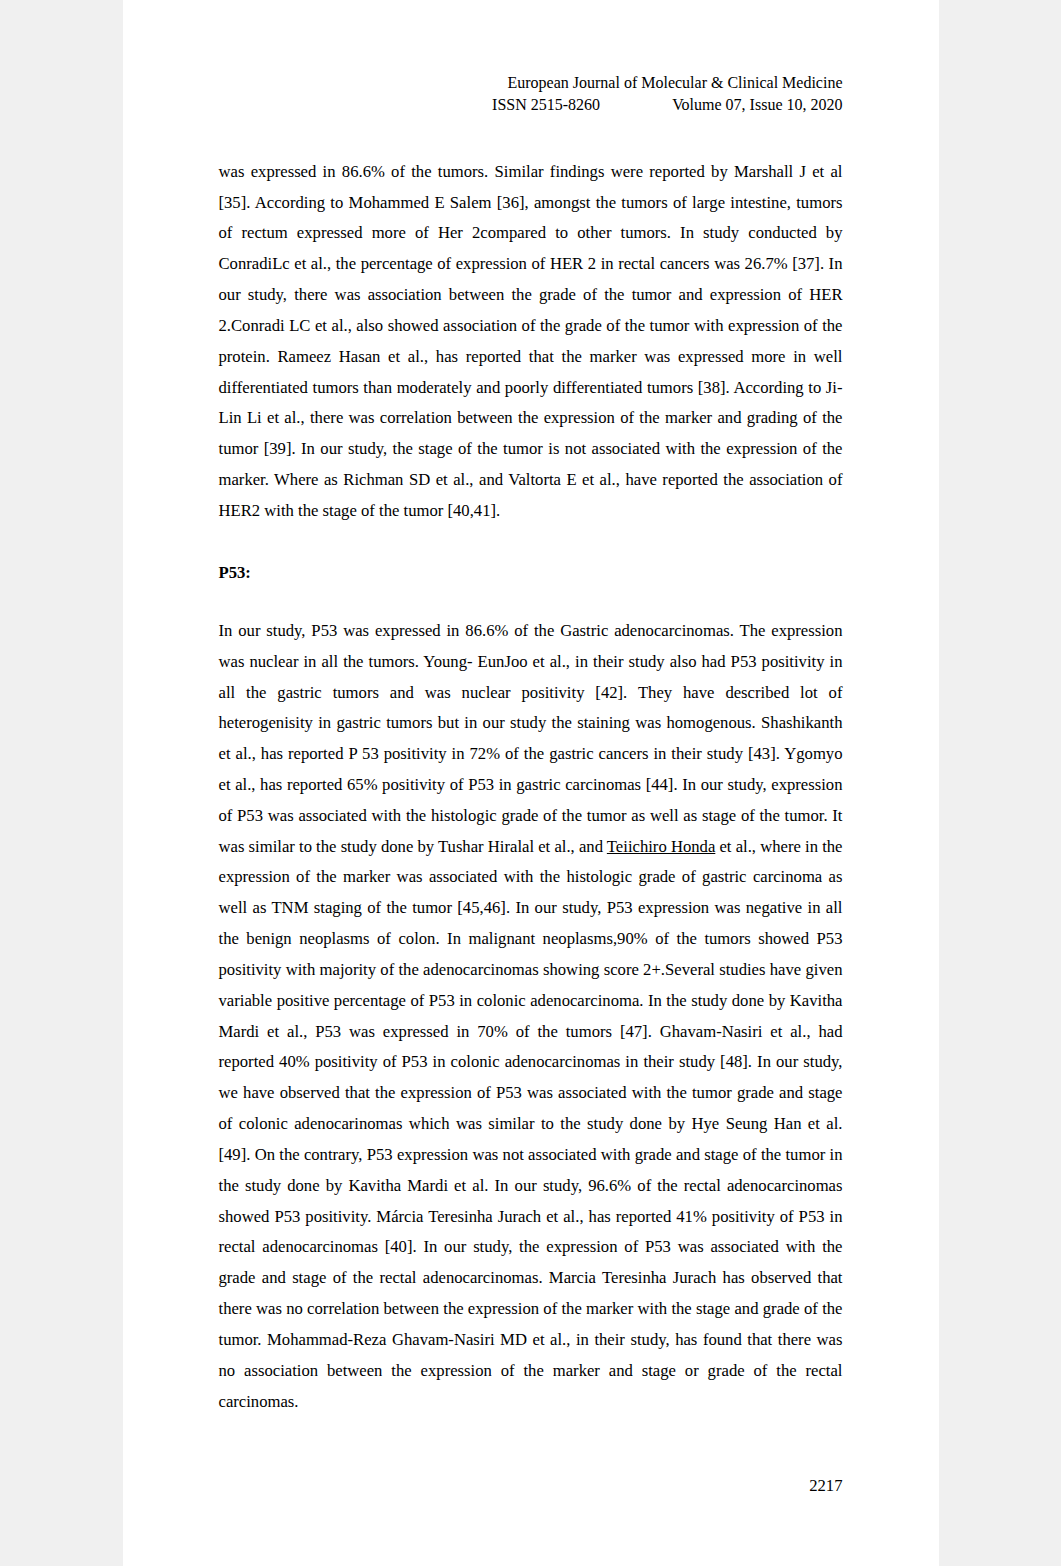European Journal of Molecular & Clinical Medicine
ISSN 2515-8260 Volume 07, Issue 10, 2020
was expressed in 86.6% of the tumors. Similar findings were reported by Marshall J et al [35]. According to Mohammed E Salem [36], amongst the tumors of large intestine, tumors of rectum expressed more of Her 2compared to other tumors. In study conducted by ConradiLc et al., the percentage of expression of HER 2 in rectal cancers was 26.7% [37]. In our study, there was association between the grade of the tumor and expression of HER 2.Conradi LC et al., also showed association of the grade of the tumor with expression of the protein. Rameez Hasan et al., has reported that the marker was expressed more in well differentiated tumors than moderately and poorly differentiated tumors [38]. According to Ji-Lin Li et al., there was correlation between the expression of the marker and grading of the tumor [39]. In our study, the stage of the tumor is not associated with the expression of the marker. Where as Richman SD et al., and Valtorta E et al., have reported the association of HER2 with the stage of the tumor [40,41].
P53:
In our study, P53 was expressed in 86.6% of the Gastric adenocarcinomas. The expression was nuclear in all the tumors. Young- EunJoo et al., in their study also had P53 positivity in all the gastric tumors and was nuclear positivity [42]. They have described lot of heterogenisity in gastric tumors but in our study the staining was homogenous. Shashikanth et al., has reported P 53 positivity in 72% of the gastric cancers in their study [43]. Ygomyo et al., has reported 65% positivity of P53 in gastric carcinomas [44]. In our study, expression of P53 was associated with the histologic grade of the tumor as well as stage of the tumor. It was similar to the study done by Tushar Hiralal et al., and Teiichiro Honda et al., where in the expression of the marker was associated with the histologic grade of gastric carcinoma as well as TNM staging of the tumor [45,46]. In our study, P53 expression was negative in all the benign neoplasms of colon. In malignant neoplasms,90% of the tumors showed P53 positivity with majority of the adenocarcinomas showing score 2+.Several studies have given variable positive percentage of P53 in colonic adenocarcinoma. In the study done by Kavitha Mardi et al., P53 was expressed in 70% of the tumors [47]. Ghavam-Nasiri et al., had reported 40% positivity of P53 in colonic adenocarcinomas in their study [48]. In our study, we have observed that the expression of P53 was associated with the tumor grade and stage of colonic adenocarinomas which was similar to the study done by Hye Seung Han et al. [49]. On the contrary, P53 expression was not associated with grade and stage of the tumor in the study done by Kavitha Mardi et al. In our study, 96.6% of the rectal adenocarcinomas showed P53 positivity. Márcia Teresinha Jurach et al., has reported 41% positivity of P53 in rectal adenocarcinomas [40]. In our study, the expression of P53 was associated with the grade and stage of the rectal adenocarcinomas. Marcia Teresinha Jurach has observed that there was no correlation between the expression of the marker with the stage and grade of the tumor. Mohammad-Reza Ghavam-Nasiri MD et al., in their study, has found that there was no association between the expression of the marker and stage or grade of the rectal carcinomas.
2217